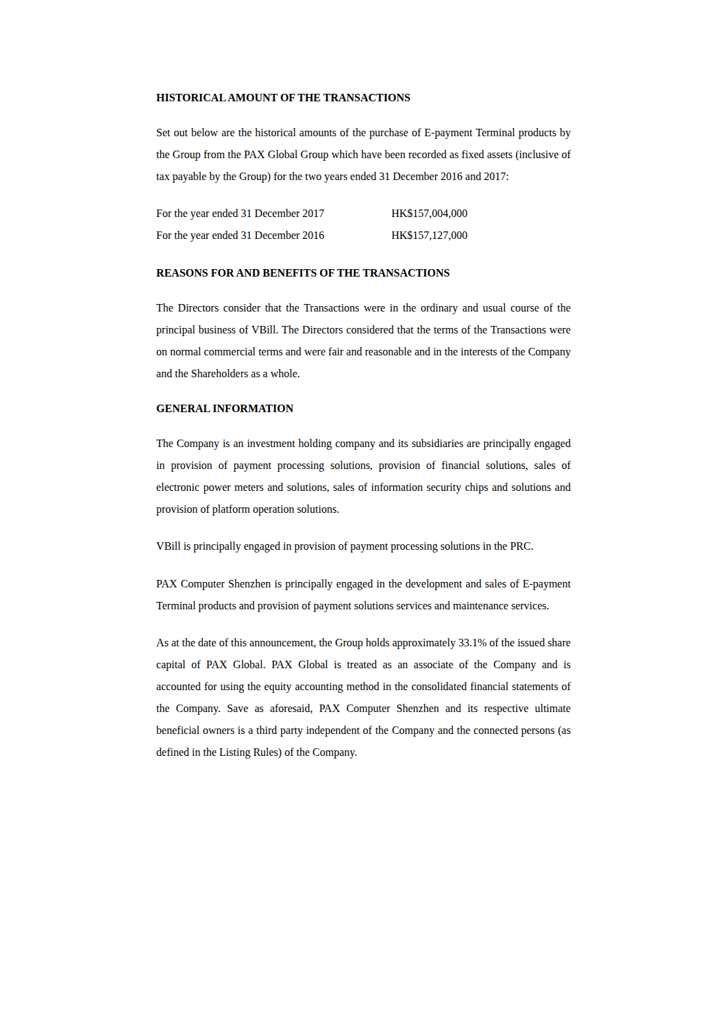HISTORICAL AMOUNT OF THE TRANSACTIONS
Set out below are the historical amounts of the purchase of E-payment Terminal products by the Group from the PAX Global Group which have been recorded as fixed assets (inclusive of tax payable by the Group) for the two years ended 31 December 2016 and 2017:
| For the year ended 31 December 2017 | HK$157,004,000 |
| For the year ended 31 December 2016 | HK$157,127,000 |
REASONS FOR AND BENEFITS OF THE TRANSACTIONS
The Directors consider that the Transactions were in the ordinary and usual course of the principal business of VBill. The Directors considered that the terms of the Transactions were on normal commercial terms and were fair and reasonable and in the interests of the Company and the Shareholders as a whole.
GENERAL INFORMATION
The Company is an investment holding company and its subsidiaries are principally engaged in provision of payment processing solutions, provision of financial solutions, sales of electronic power meters and solutions, sales of information security chips and solutions and provision of platform operation solutions.
VBill is principally engaged in provision of payment processing solutions in the PRC.
PAX Computer Shenzhen is principally engaged in the development and sales of E-payment Terminal products and provision of payment solutions services and maintenance services.
As at the date of this announcement, the Group holds approximately 33.1% of the issued share capital of PAX Global. PAX Global is treated as an associate of the Company and is accounted for using the equity accounting method in the consolidated financial statements of the Company. Save as aforesaid, PAX Computer Shenzhen and its respective ultimate beneficial owners is a third party independent of the Company and the connected persons (as defined in the Listing Rules) of the Company.